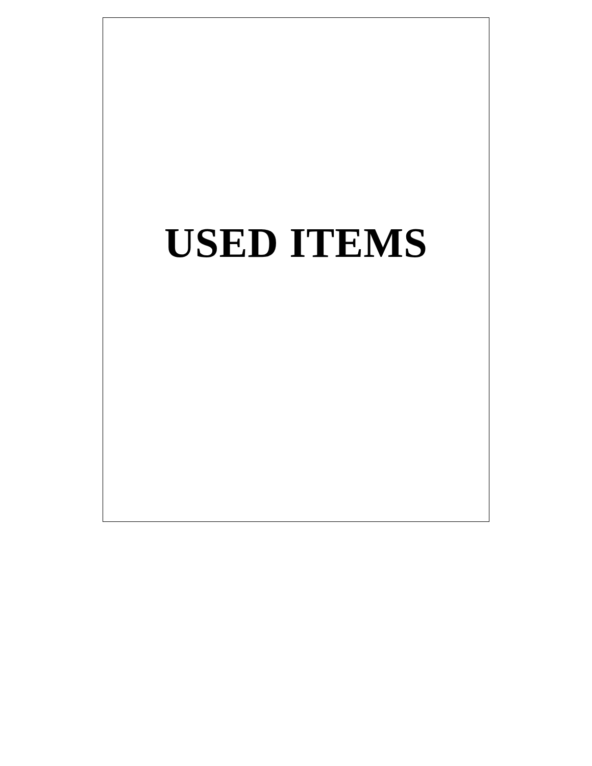USED ITEMS